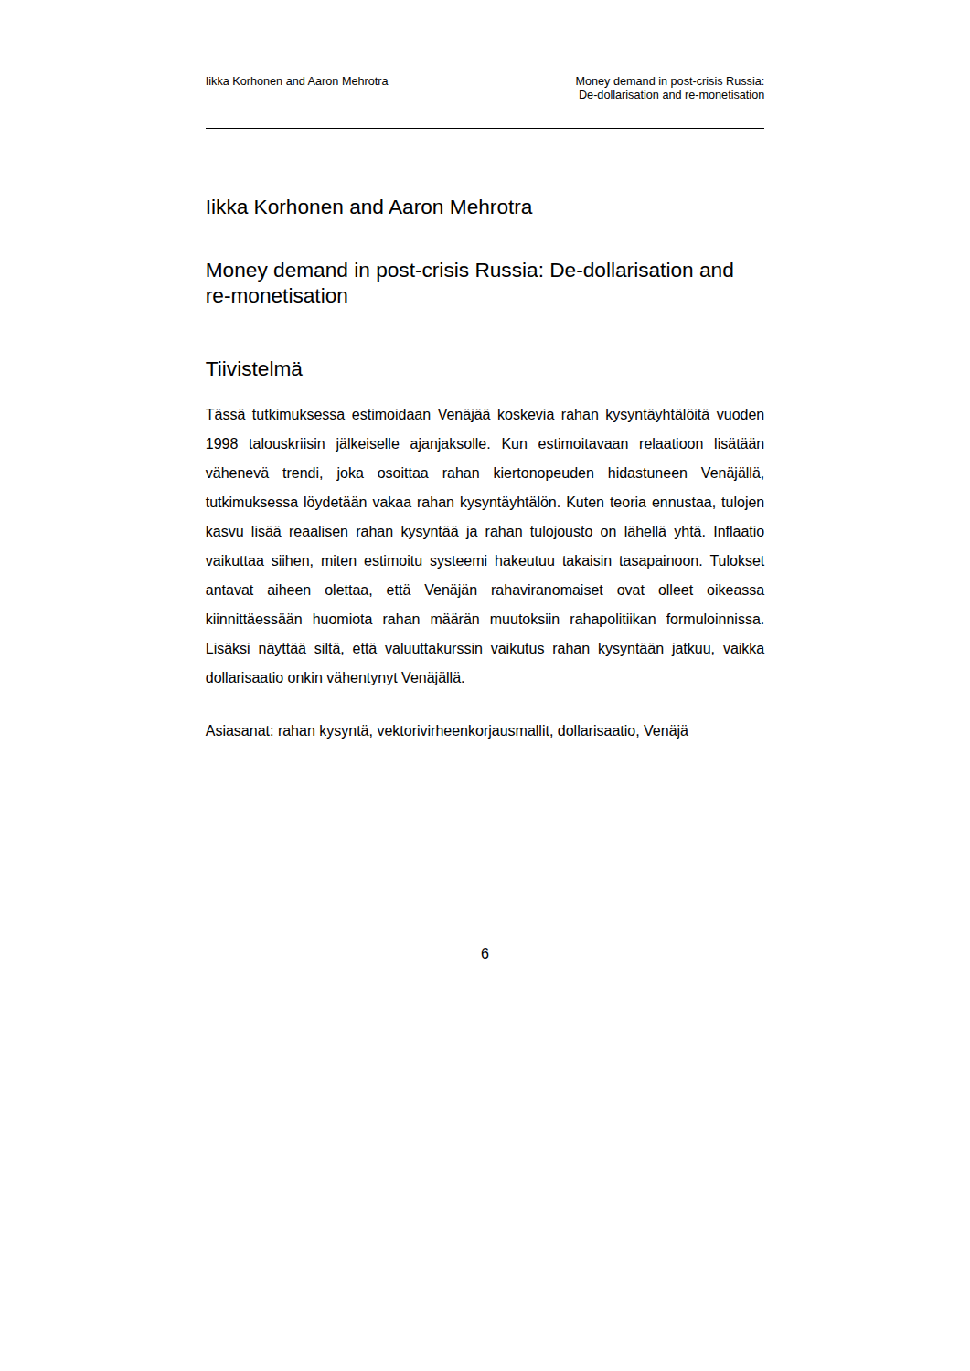Iikka Korhonen and Aaron Mehrotra
Money demand in post-crisis Russia:
De-dollarisation and re-monetisation
Iikka Korhonen and Aaron Mehrotra
Money demand in post-crisis Russia: De-dollarisation and re-monetisation
Tiivistelmä
Tässä tutkimuksessa estimoidaan Venäjää koskevia rahan kysyntäyhtälöitä vuoden 1998 talouskriisin jälkeiselle ajanjaksolle. Kun estimoitavaan relaatioon lisätään vähenevä trendi, joka osoittaa rahan kiertonopeuden hidastuneen Venäjällä, tutkimuksessa löydetään vakaa rahan kysyntäyhtälön. Kuten teoria ennustaa, tulojen kasvu lisää reaalisen rahan kysyntää ja rahan tulojousto on lähellä yhtä. Inflaatio vaikuttaa siihen, miten estimoitu systeemi hakeutuu takaisin tasapainoon. Tulokset antavat aiheen olettaa, että Venäjän rahaviranomaiset ovat olleet oikeassa kiinnittäessään huomiota rahan määrän muutoksiin rahapolitiikan formuloinnissa. Lisäksi näyttää siltä, että valuuttakurssin vaikutus rahan kysyntään jatkuu, vaikka dollarisaatio onkin vähentynyt Venäjällä.
Asiasanat: rahan kysyntä, vektorivirheenkorjausmallit, dollarisaatio, Venäjä
6